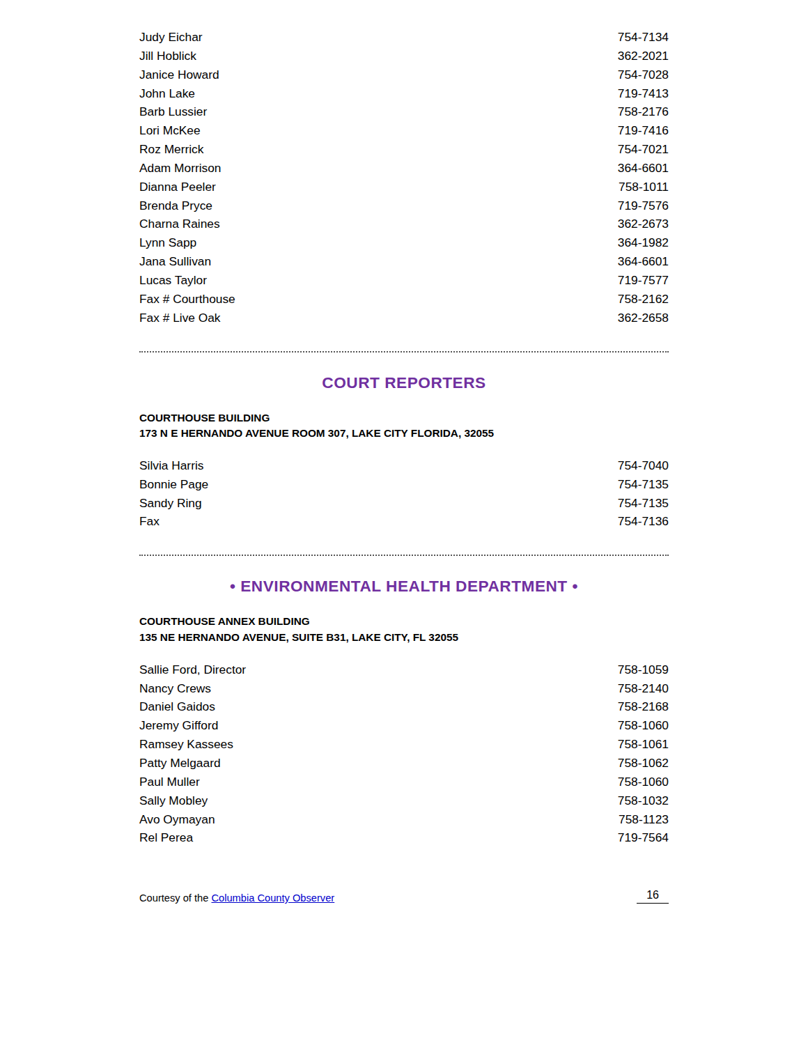Judy Eichar 754-7134
Jill Hoblick 362-2021
Janice Howard 754-7028
John Lake 719-7413
Barb Lussier 758-2176
Lori McKee 719-7416
Roz Merrick 754-7021
Adam Morrison 364-6601
Dianna Peeler 758-1011
Brenda Pryce 719-7576
Charna Raines 362-2673
Lynn Sapp 364-1982
Jana Sullivan 364-6601
Lucas Taylor 719-7577
Fax # Courthouse 758-2162
Fax # Live Oak 362-2658
COURT REPORTERS
COURTHOUSE BUILDING
173 N E HERNANDO AVENUE ROOM 307, LAKE CITY FLORIDA, 32055
Silvia Harris 754-7040
Bonnie Page 754-7135
Sandy Ring 754-7135
Fax 754-7136
• ENVIRONMENTAL HEALTH DEPARTMENT •
COURTHOUSE ANNEX BUILDING
135 NE HERNANDO AVENUE, SUITE B31, LAKE CITY, FL 32055
Sallie Ford, Director 758-1059
Nancy Crews 758-2140
Daniel Gaidos 758-2168
Jeremy Gifford 758-1060
Ramsey Kassees 758-1061
Patty Melgaard 758-1062
Paul Muller 758-1060
Sally Mobley 758-1032
Avo Oymayan 758-1123
Rel Perea 719-7564
Courtesy of the Columbia County Observer
16